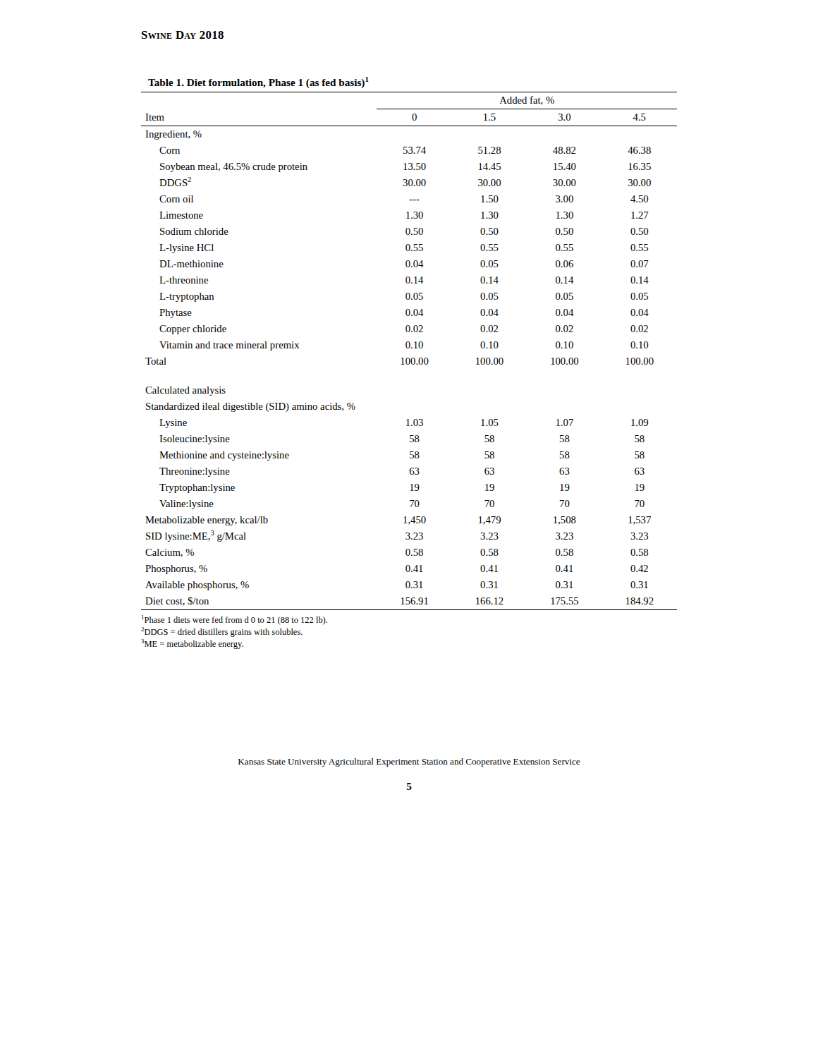Swine Day 2018
Table 1. Diet formulation, Phase 1 (as fed basis)1
| | Added fat, % |
| Item | 0 | 1.5 | 3.0 | 4.5 |
| Ingredient, % | | | | |
| Corn | 53.74 | 51.28 | 48.82 | 46.38 |
| Soybean meal, 46.5% crude protein | 13.50 | 14.45 | 15.40 | 16.35 |
| DDGS 2 | 30.00 | 30.00 | 30.00 | 30.00 |
| Corn oil | --- | 1.50 | 3.00 | 4.50 |
| Limestone | 1.30 | 1.30 | 1.30 | 1.27 |
| Sodium chloride | 0.50 | 0.50 | 0.50 | 0.50 |
| L-lysine HCl | 0.55 | 0.55 | 0.55 | 0.55 |
| DL-methionine | 0.04 | 0.05 | 0.06 | 0.07 |
| L-threonine | 0.14 | 0.14 | 0.14 | 0.14 |
| L-tryptophan | 0.05 | 0.05 | 0.05 | 0.05 |
| Phytase | 0.04 | 0.04 | 0.04 | 0.04 |
| Copper chloride | 0.02 | 0.02 | 0.02 | 0.02 |
| Vitamin and trace mineral premix | 0.10 | 0.10 | 0.10 | 0.10 |
| Total | 100.00 | 100.00 | 100.00 | 100.00 |
| Calculated analysis | | | | |
| Standardized ileal digestible (SID) amino acids, % | | | | |
| Lysine | 1.03 | 1.05 | 1.07 | 1.09 |
| Isoleucine:lysine | 58 | 58 | 58 | 58 |
| Methionine and cysteine:lysine | 58 | 58 | 58 | 58 |
| Threonine:lysine | 63 | 63 | 63 | 63 |
| Tryptophan:lysine | 19 | 19 | 19 | 19 |
| Valine:lysine | 70 | 70 | 70 | 70 |
| Metabolizable energy, kcal/lb | 1,450 | 1,479 | 1,508 | 1,537 |
| SID lysine:ME, 3 g/Mcal | 3.23 | 3.23 | 3.23 | 3.23 |
| Calcium, % | 0.58 | 0.58 | 0.58 | 0.58 |
| Phosphorus, % | 0.41 | 0.41 | 0.41 | 0.42 |
| Available phosphorus, % | 0.31 | 0.31 | 0.31 | 0.31 |
| Diet cost, $/ton | 156.91 | 166.12 | 175.55 | 184.92 |
1Phase 1 diets were fed from d 0 to 21 (88 to 122 lb).
2DDGS = dried distillers grains with solubles.
3ME = metabolizable energy.
Kansas State University Agricultural Experiment Station and Cooperative Extension Service
5